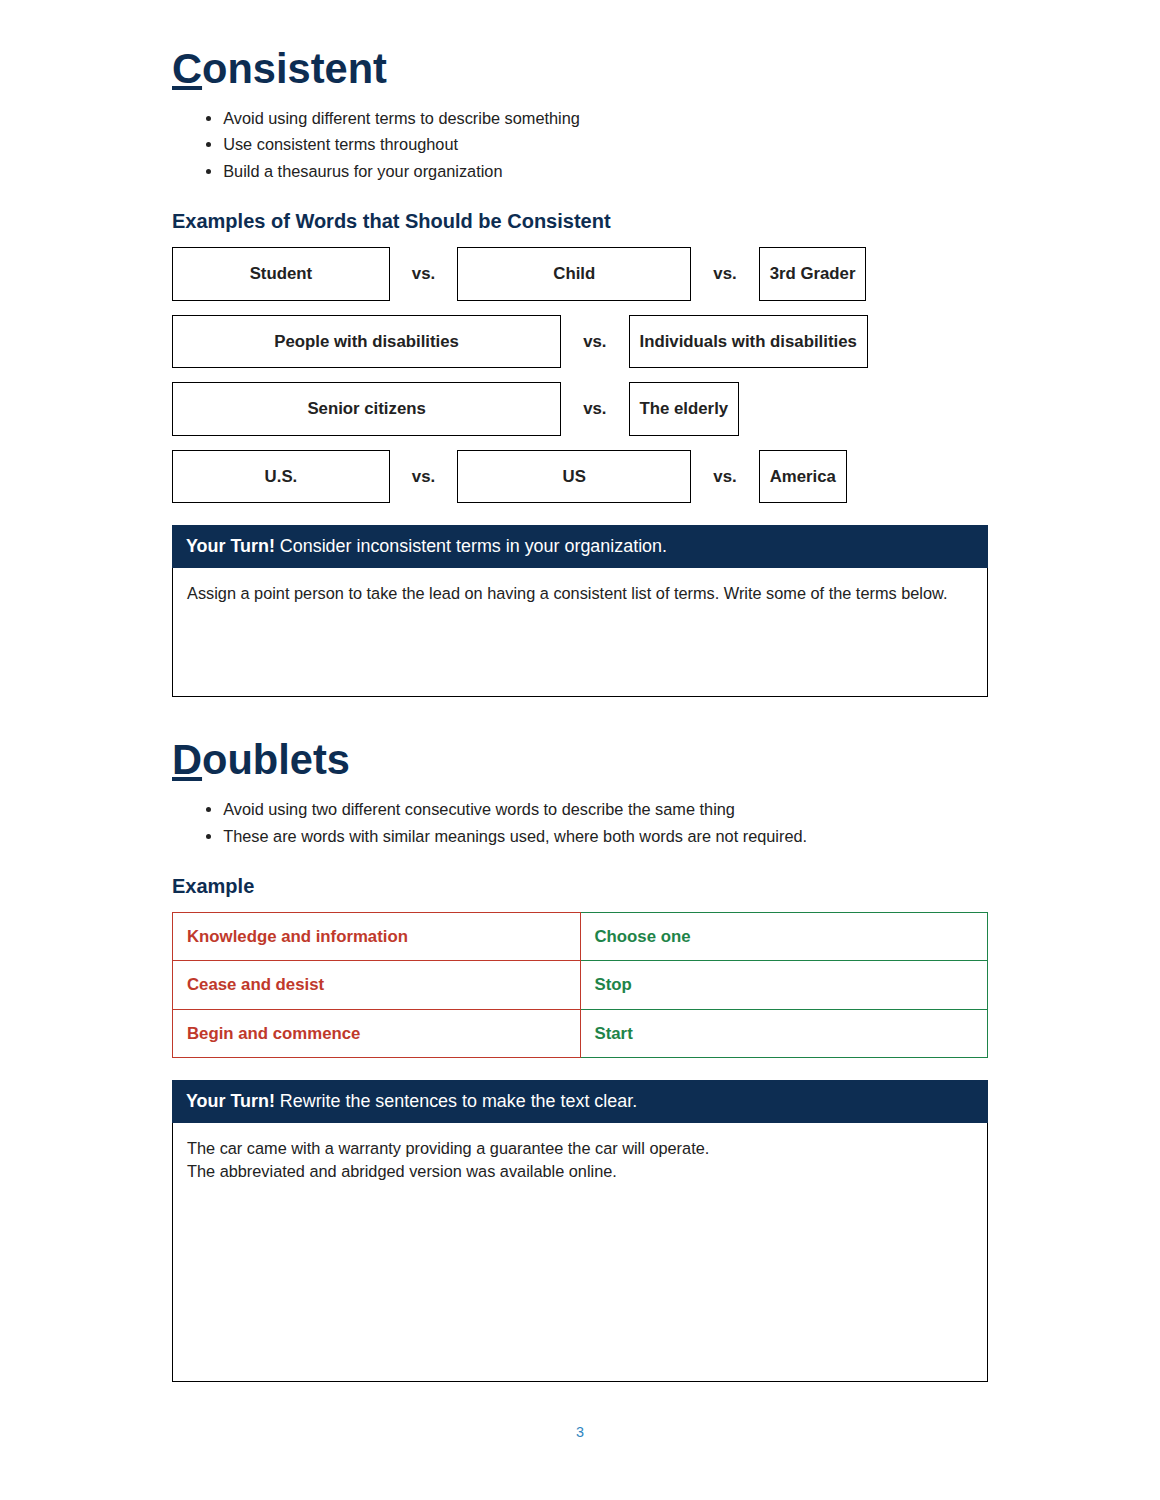Consistent
Avoid using different terms to describe something
Use consistent terms throughout
Build a thesaurus for your organization
Examples of Words that Should be Consistent
Student
vs.
Child
vs.
3rd Grader
People with disabilities
vs.
Individuals with disabilities
Senior citizens
vs.
The elderly
U.S.
vs.
US
vs.
America
Your Turn! Consider inconsistent terms in your organization.
Assign a point person to take the lead on having a consistent list of terms. Write some of the terms below.
Doublets
Avoid using two different consecutive words to describe the same thing
These are words with similar meanings used, where both words are not required.
Example
| Knowledge and information | Choose one |
| Cease and desist | Stop |
| Begin and commence | Start |
Your Turn! Rewrite the sentences to make the text clear.
The car came with a warranty providing a guarantee the car will operate.
The abbreviated and abridged version was available online.
3